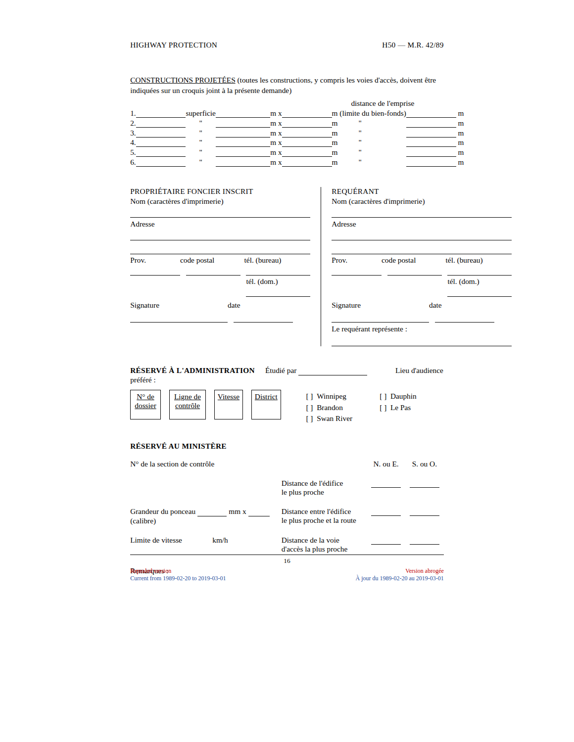HIGHWAY PROTECTION
H50 — M.R. 42/89
CONSTRUCTIONS PROJETÉES (toutes les constructions, y compris les voies d'accès, doivent être indiquées sur un croquis joint à la présente demande)
distance de l'emprise
| 1. | | superficie | | m x | | m (limite du bien-fonds) | | m |
| 2. | | " | | m x | | m " | | m |
| 3. | | " | | m x | | m " | | m |
| 4. | | " | | m x | | m " | | m |
| 5. | | " | | m x | | m " | | m |
| 6. | | " | | m x | | m " | | m |
PROPRIÉTAIRE FONCIER INSCRIT
Nom (caractères d'imprimerie)
Adresse
Prov.
code postal
tél. (bureau)
tél. (dom.)
Signature
date
REQUÉRANT
Nom (caractères d'imprimerie)
Adresse
Prov.
code postal
tél. (bureau)
tél. (dom.)
Signature
date
Le requérant représente :
RÉSERVÉ À L'ADMINISTRATION Étudié par Lieu d'audience préféré :
N° de dossier
Ligne de contrôle
Vitesse
District
[ ] Winnipeg
[ ] Dauphin
[ ] Brandon
[ ] Le Pas
[ ] Swan River
RÉSERVÉ AU MINISTÈRE
| N° de la section de contrôle | | N. ou E. | S. ou O. |
| | Distance de l'édifice le plus proche | | |
| Grandeur du ponceau mm x (calibre) | Distance entre l'édifice le plus proche et la route | | |
| Limite de vitesse km/h | Distance de la voie d'accès la plus proche | | |
Remarques :
16
Repealed version
Current from 1989-02-20 to 2019-03-01
Version abrogée
À jour du 1989-02-20 au 2019-03-01